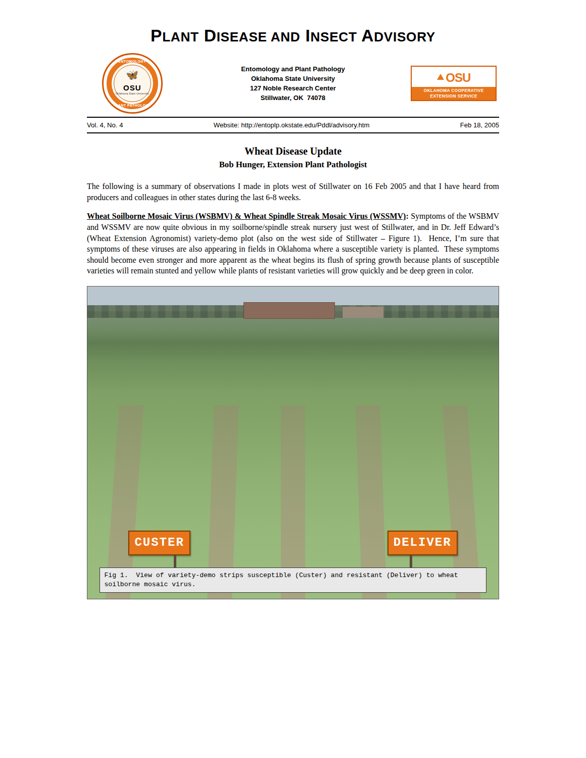PLANT DISEASE AND INSECT ADVISORY
| ENTOMOLOGY 🦋 OSU Oklahoma State University PLANT PATHOLOGY | Entomology and Plant Pathology Oklahoma State University 127 Noble Research Center Stillwater, OK 74078 | OSU OKLAHOMA COOPERATIVE EXTENSION SERVICE |
Vol. 4, No. 4 Website: http://entoplp.okstate.edu/Pddl/advisory.htm Feb 18, 2005
Wheat Disease Update
Bob Hunger, Extension Plant Pathologist
The following is a summary of observations I made in plots west of Stillwater on 16 Feb 2005 and that I have heard from producers and colleagues in other states during the last 6-8 weeks.
Wheat Soilborne Mosaic Virus (WSBMV) & Wheat Spindle Streak Mosaic Virus (WSSMV): Symptoms of the WSBMV and WSSMV are now quite obvious in my soilborne/spindle streak nursery just west of Stillwater, and in Dr. Jeff Edward’s (Wheat Extension Agronomist) variety-demo plot (also on the west side of Stillwater – Figure 1). Hence, I’m sure that symptoms of these viruses are also appearing in fields in Oklahoma where a susceptible variety is planted. These symptoms should become even stronger and more apparent as the wheat begins its flush of spring growth because plants of susceptible varieties will remain stunted and yellow while plants of resistant varieties will grow quickly and be deep green in color.
CUSTER
DELIVER
Fig 1. View of variety-demo strips susceptible (Custer) and resistant (Deliver) to wheat soilborne mosaic virus.